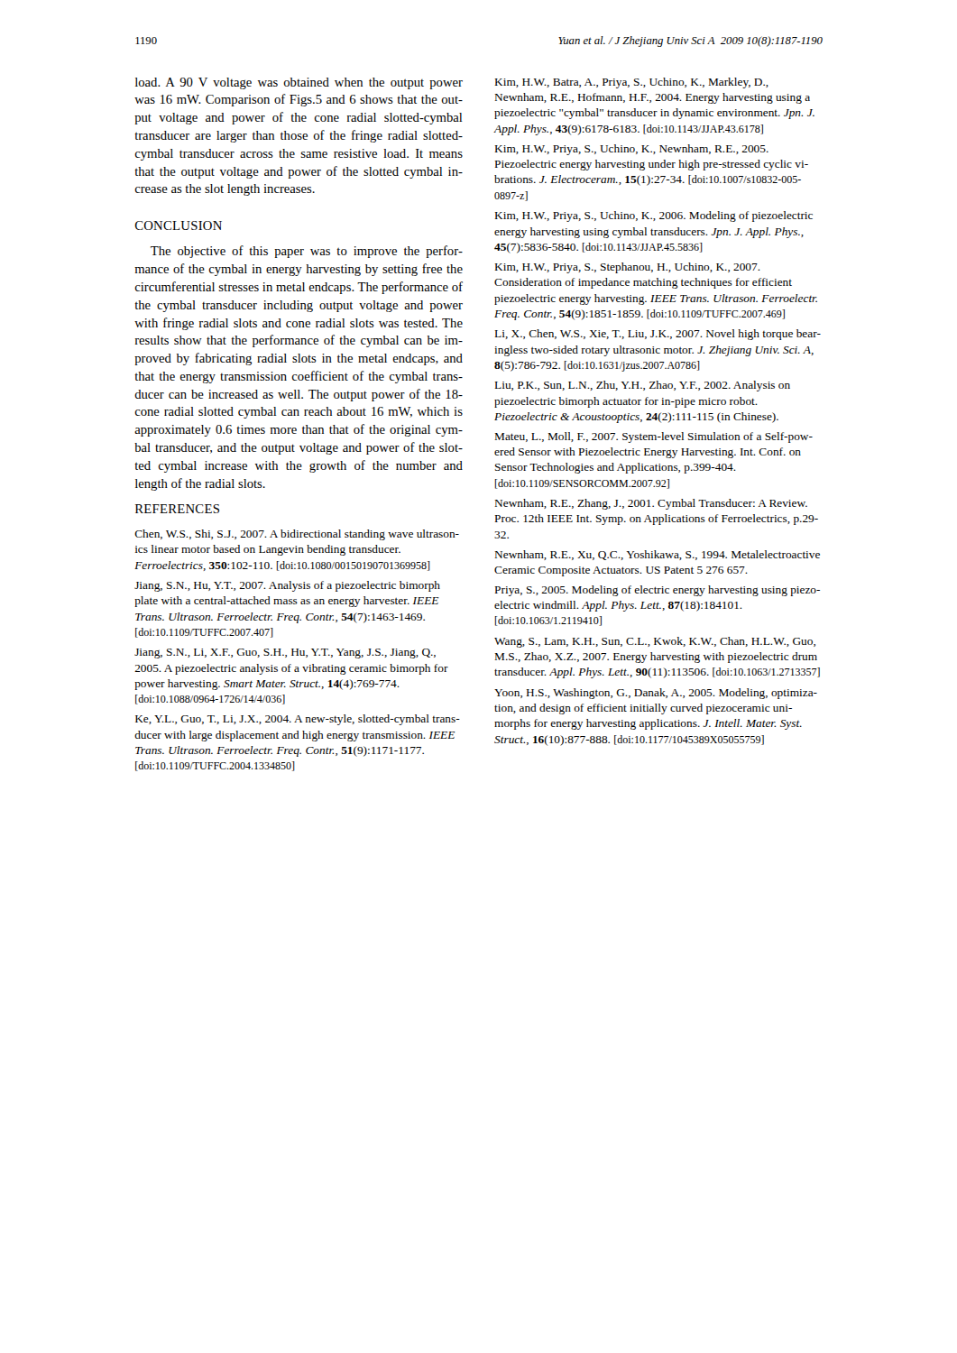1190 Yuan et al. / J Zhejiang Univ Sci A 2009 10(8):1187-1190
load. A 90 V voltage was obtained when the output power was 16 mW. Comparison of Figs.5 and 6 shows that the output voltage and power of the cone radial slotted-cymbal transducer are larger than those of the fringe radial slotted-cymbal transducer across the same resistive load. It means that the output voltage and power of the slotted cymbal increase as the slot length increases.
CONCLUSION
The objective of this paper was to improve the performance of the cymbal in energy harvesting by setting free the circumferential stresses in metal endcaps. The performance of the cymbal transducer including output voltage and power with fringe radial slots and cone radial slots was tested. The results show that the performance of the cymbal can be improved by fabricating radial slots in the metal endcaps, and that the energy transmission coefficient of the cymbal transducer can be increased as well. The output power of the 18-cone radial slotted cymbal can reach about 16 mW, which is approximately 0.6 times more than that of the original cymbal transducer, and the output voltage and power of the slotted cymbal increase with the growth of the number and length of the radial slots.
References
Chen, W.S., Shi, S.J., 2007. A bidirectional standing wave ultrasonics linear motor based on Langevin bending transducer. Ferroelectrics, 350:102-110. [doi:10.1080/00150190701369958]
Jiang, S.N., Hu, Y.T., 2007. Analysis of a piezoelectric bimorph plate with a central-attached mass as an energy harvester. IEEE Trans. Ultrason. Ferroelectr. Freq. Contr., 54(7):1463-1469. [doi:10.1109/TUFFC.2007.407]
Jiang, S.N., Li, X.F., Guo, S.H., Hu, Y.T., Yang, J.S., Jiang, Q., 2005. A piezoelectric analysis of a vibrating ceramic bimorph for power harvesting. Smart Mater. Struct., 14(4):769-774. [doi:10.1088/0964-1726/14/4/036]
Ke, Y.L., Guo, T., Li, J.X., 2004. A new-style, slotted-cymbal transducer with large displacement and high energy transmission. IEEE Trans. Ultrason. Ferroelectr. Freq. Contr., 51(9):1171-1177. [doi:10.1109/TUFFC.2004.1334850]
Kim, H.W., Batra, A., Priya, S., Uchino, K., Markley, D., Newnham, R.E., Hofmann, H.F., 2004. Energy harvesting using a piezoelectric "cymbal" transducer in dynamic environment. Jpn. J. Appl. Phys., 43(9):6178-6183. [doi:10.1143/JJAP.43.6178]
Kim, H.W., Priya, S., Uchino, K., Newnham, R.E., 2005. Piezoelectric energy harvesting under high pre-stressed cyclic vibrations. J. Electroceram., 15(1):27-34. [doi:10.1007/s10832-005-0897-z]
Kim, H.W., Priya, S., Uchino, K., 2006. Modeling of piezoelectric energy harvesting using cymbal transducers. Jpn. J. Appl. Phys., 45(7):5836-5840. [doi:10.1143/JJAP.45.5836]
Kim, H.W., Priya, S., Stephanou, H., Uchino, K., 2007. Consideration of impedance matching techniques for efficient piezoelectric energy harvesting. IEEE Trans. Ultrason. Ferroelectr. Freq. Contr., 54(9):1851-1859. [doi:10.1109/TUFFC.2007.469]
Li, X., Chen, W.S., Xie, T., Liu, J.K., 2007. Novel high torque bearingless two-sided rotary ultrasonic motor. J. Zhejiang Univ. Sci. A, 8(5):786-792. [doi:10.1631/jzus.2007.A0786]
Liu, P.K., Sun, L.N., Zhu, Y.H., Zhao, Y.F., 2002. Analysis on piezoelectric bimorph actuator for in-pipe micro robot. Piezoelectric & Acoustooptics, 24(2):111-115 (in Chinese).
Mateu, L., Moll, F., 2007. System-level Simulation of a Self-powered Sensor with Piezoelectric Energy Harvesting. Int. Conf. on Sensor Technologies and Applications, p.399-404. [doi:10.1109/SENSORCOMM.2007.92]
Newnham, R.E., Zhang, J., 2001. Cymbal Transducer: A Review. Proc. 12th IEEE Int. Symp. on Applications of Ferroelectrics, p.29-32.
Newnham, R.E., Xu, Q.C., Yoshikawa, S., 1994. Metalelectroactive Ceramic Composite Actuators. US Patent 5 276 657.
Priya, S., 2005. Modeling of electric energy harvesting using piezoelectric windmill. Appl. Phys. Lett., 87(18):184101. [doi:10.1063/1.2119410]
Wang, S., Lam, K.H., Sun, C.L., Kwok, K.W., Chan, H.L.W., Guo, M.S., Zhao, X.Z., 2007. Energy harvesting with piezoelectric drum transducer. Appl. Phys. Lett., 90(11):113506. [doi:10.1063/1.2713357]
Yoon, H.S., Washington, G., Danak, A., 2005. Modeling, optimization, and design of efficient initially curved piezoceramic unimorphs for energy harvesting applications. J. Intell. Mater. Syst. Struct., 16(10):877-888. [doi:10.1177/1045389X05055759]